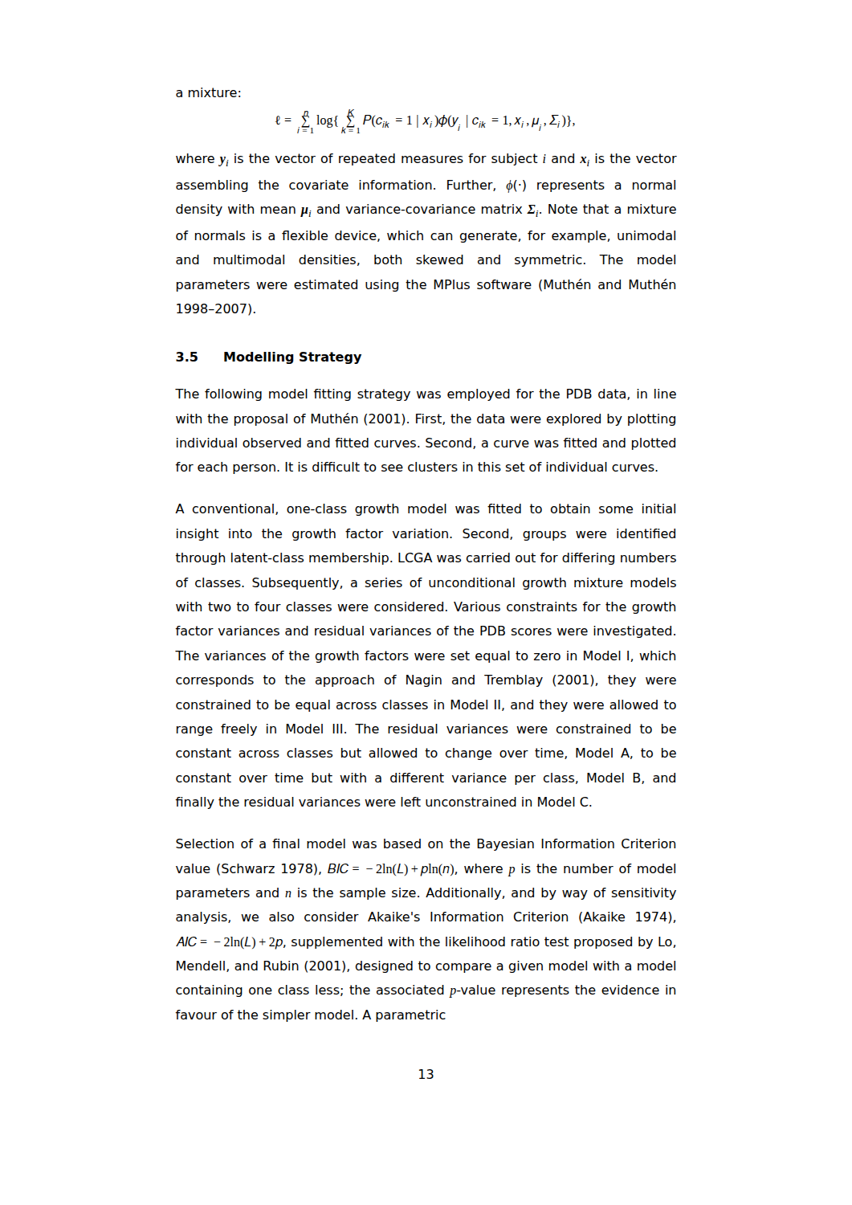a mixture:
ℓ = ∑ i=1 n log { ∑ k=1 K P ( cik = 1 | xi ) ϕ ( yi | cik = 1 , xi , μi , Σi ) } ,
where yi is the vector of repeated measures for subject i and xi is the vector assembling the covariate information. Further, ϕ(·) represents a normal density with mean μi and variance-covariance matrix Σi. Note that a mixture of normals is a flexible device, which can generate, for example, unimodal and multimodal densities, both skewed and symmetric. The model parameters were estimated using the MPlus software (Muthén and Muthén 1998–2007).
3.5 Modelling Strategy
The following model fitting strategy was employed for the PDB data, in line with the proposal of Muthén (2001). First, the data were explored by plotting individual observed and fitted curves. Second, a curve was fitted and plotted for each person. It is difficult to see clusters in this set of individual curves.
A conventional, one-class growth model was fitted to obtain some initial insight into the growth factor variation. Second, groups were identified through latent-class membership. LCGA was carried out for differing numbers of classes. Subsequently, a series of unconditional growth mixture models with two to four classes were considered. Various constraints for the growth factor variances and residual variances of the PDB scores were investigated. The variances of the growth factors were set equal to zero in Model I, which corresponds to the approach of Nagin and Tremblay (2001), they were constrained to be equal across classes in Model II, and they were allowed to range freely in Model III. The residual variances were constrained to be constant across classes but allowed to change over time, Model A, to be constant over time but with a different variance per class, Model B, and finally the residual variances were left unconstrained in Model C.
Selection of a final model was based on the Bayesian Information Criterion value (Schwarz 1978), BIC=−2ln(L)+pln(n), where p is the number of model parameters and n is the sample size. Additionally, and by way of sensitivity analysis, we also consider Akaike's Information Criterion (Akaike 1974), AIC=−2ln(L)+2p, supplemented with the likelihood ratio test proposed by Lo, Mendell, and Rubin (2001), designed to compare a given model with a model containing one class less; the associated p-value represents the evidence in favour of the simpler model. A parametric
13